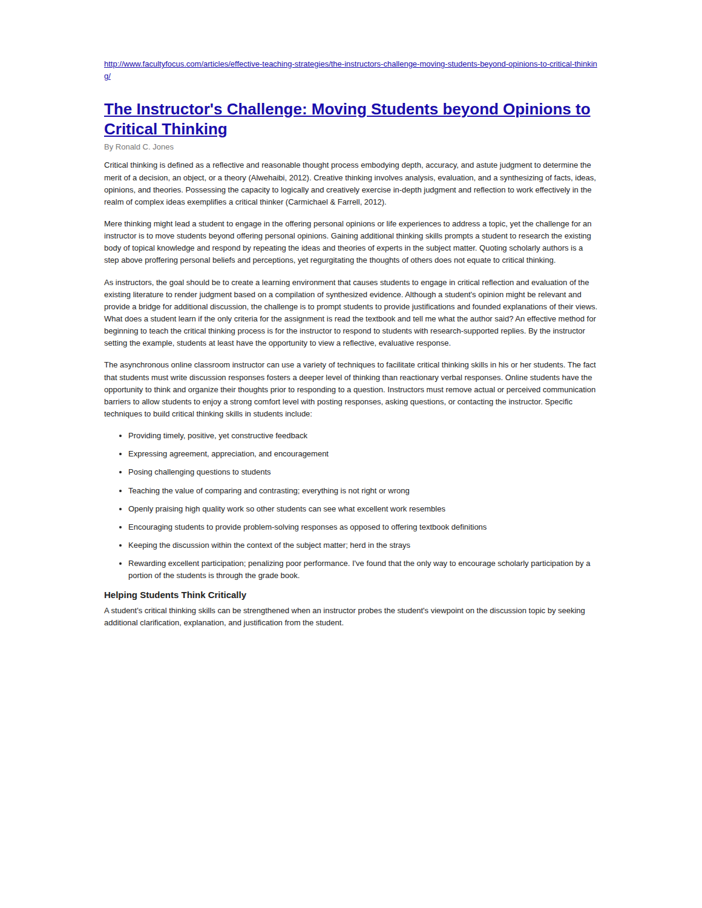http://www.facultyfocus.com/articles/effective-teaching-strategies/the-instructors-challenge-moving-students-beyond-opinions-to-critical-thinking/
The Instructor's Challenge: Moving Students beyond Opinions to Critical Thinking
By Ronald C. Jones
Critical thinking is defined as a reflective and reasonable thought process embodying depth, accuracy, and astute judgment to determine the merit of a decision, an object, or a theory (Alwehaibi, 2012). Creative thinking involves analysis, evaluation, and a synthesizing of facts, ideas, opinions, and theories. Possessing the capacity to logically and creatively exercise in-depth judgment and reflection to work effectively in the realm of complex ideas exemplifies a critical thinker (Carmichael & Farrell, 2012).
Mere thinking might lead a student to engage in the offering personal opinions or life experiences to address a topic, yet the challenge for an instructor is to move students beyond offering personal opinions. Gaining additional thinking skills prompts a student to research the existing body of topical knowledge and respond by repeating the ideas and theories of experts in the subject matter. Quoting scholarly authors is a step above proffering personal beliefs and perceptions, yet regurgitating the thoughts of others does not equate to critical thinking.
As instructors, the goal should be to create a learning environment that causes students to engage in critical reflection and evaluation of the existing literature to render judgment based on a compilation of synthesized evidence. Although a student's opinion might be relevant and provide a bridge for additional discussion, the challenge is to prompt students to provide justifications and founded explanations of their views. What does a student learn if the only criteria for the assignment is read the textbook and tell me what the author said? An effective method for beginning to teach the critical thinking process is for the instructor to respond to students with research-supported replies. By the instructor setting the example, students at least have the opportunity to view a reflective, evaluative response.
The asynchronous online classroom instructor can use a variety of techniques to facilitate critical thinking skills in his or her students. The fact that students must write discussion responses fosters a deeper level of thinking than reactionary verbal responses. Online students have the opportunity to think and organize their thoughts prior to responding to a question. Instructors must remove actual or perceived communication barriers to allow students to enjoy a strong comfort level with posting responses, asking questions, or contacting the instructor. Specific techniques to build critical thinking skills in students include:
Providing timely, positive, yet constructive feedback
Expressing agreement, appreciation, and encouragement
Posing challenging questions to students
Teaching the value of comparing and contrasting; everything is not right or wrong
Openly praising high quality work so other students can see what excellent work resembles
Encouraging students to provide problem-solving responses as opposed to offering textbook definitions
Keeping the discussion within the context of the subject matter; herd in the strays
Rewarding excellent participation; penalizing poor performance. I've found that the only way to encourage scholarly participation by a portion of the students is through the grade book.
Helping Students Think Critically
A student's critical thinking skills can be strengthened when an instructor probes the student's viewpoint on the discussion topic by seeking additional clarification, explanation, and justification from the student.